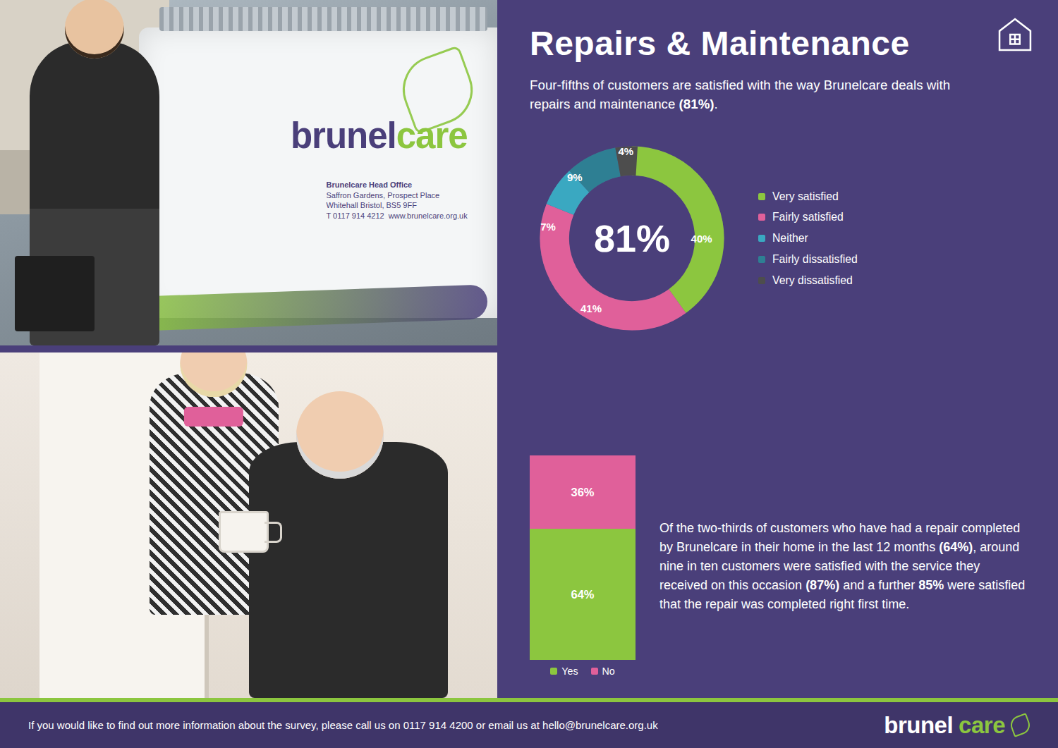brunel care
Brunelcare Head Office
Saffron Gardens, Prospect Place
Whitehall Bristol, BS5 9FF
T 0117 914 4212 www.brunelcare.org.uk
Repairs & Maintenance
Four-fifths of customers are satisfied with the way Brunelcare deals with repairs and maintenance (81%).
81%
40% 41% 7% 9% 4%
Very satisfied
Fairly satisfied
Neither
Fairly dissatisfied
Very dissatisfied
36%
64%
Yes No
Of the two-thirds of customers who have had a repair completed by Brunelcare in their home in the last 12 months (64%), around nine in ten customers were satisfied with the service they received on this occasion (87%) and a further 85% were satisfied that the repair was completed right first time.
If you would like to find out more information about the survey, please call us on 0117 914 4200 or email us at hello@brunelcare.org.uk
brunel care